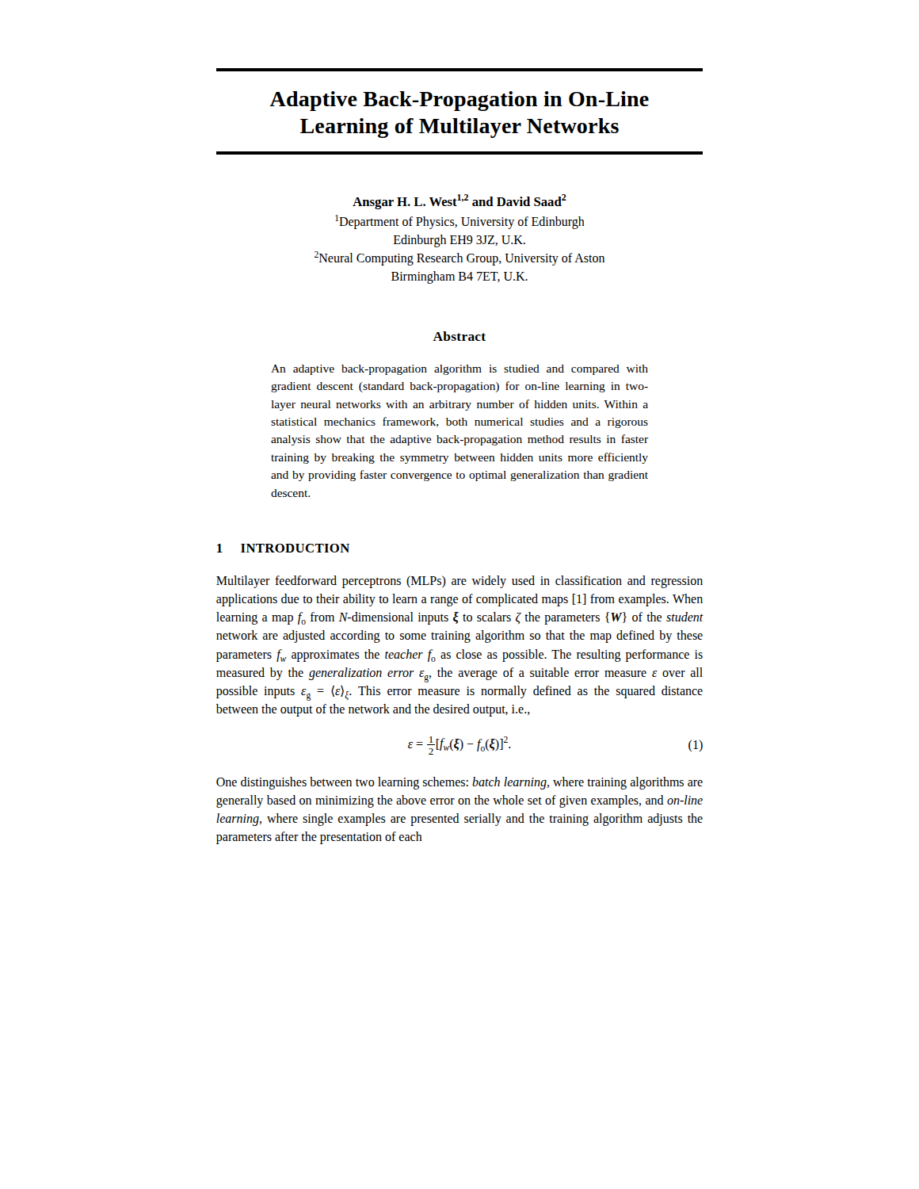Adaptive Back-Propagation in On-Line
Learning of Multilayer Networks
Ansgar H. L. West1,2 and David Saad2
1Department of Physics, University of Edinburgh
Edinburgh EH9 3JZ, U.K.
2Neural Computing Research Group, University of Aston
Birmingham B4 7ET, U.K.
Abstract
An adaptive back-propagation algorithm is studied and compared with gradient descent (standard back-propagation) for on-line learning in two-layer neural networks with an arbitrary number of hidden units. Within a statistical mechanics framework, both numerical studies and a rigorous analysis show that the adaptive back-propagation method results in faster training by breaking the symmetry between hidden units more efficiently and by providing faster convergence to optimal generalization than gradient descent.
1 INTRODUCTION
Multilayer feedforward perceptrons (MLPs) are widely used in classification and regression applications due to their ability to learn a range of complicated maps [1] from examples. When learning a map fo from N-dimensional inputs ξ to scalars ζ the parameters {W} of the student network are adjusted according to some training algorithm so that the map defined by these parameters fw approximates the teacher fo as close as possible. The resulting performance is measured by the generalization error εg, the average of a suitable error measure ε over all possible inputs εg = ⟨ε⟩ξ. This error measure is normally defined as the squared distance between the output of the network and the desired output, i.e.,
ε = 12[fw(ξ) − fo(ξ)]2. (1)
One distinguishes between two learning schemes: batch learning, where training algorithms are generally based on minimizing the above error on the whole set of given examples, and on-line learning, where single examples are presented serially and the training algorithm adjusts the parameters after the presentation of each